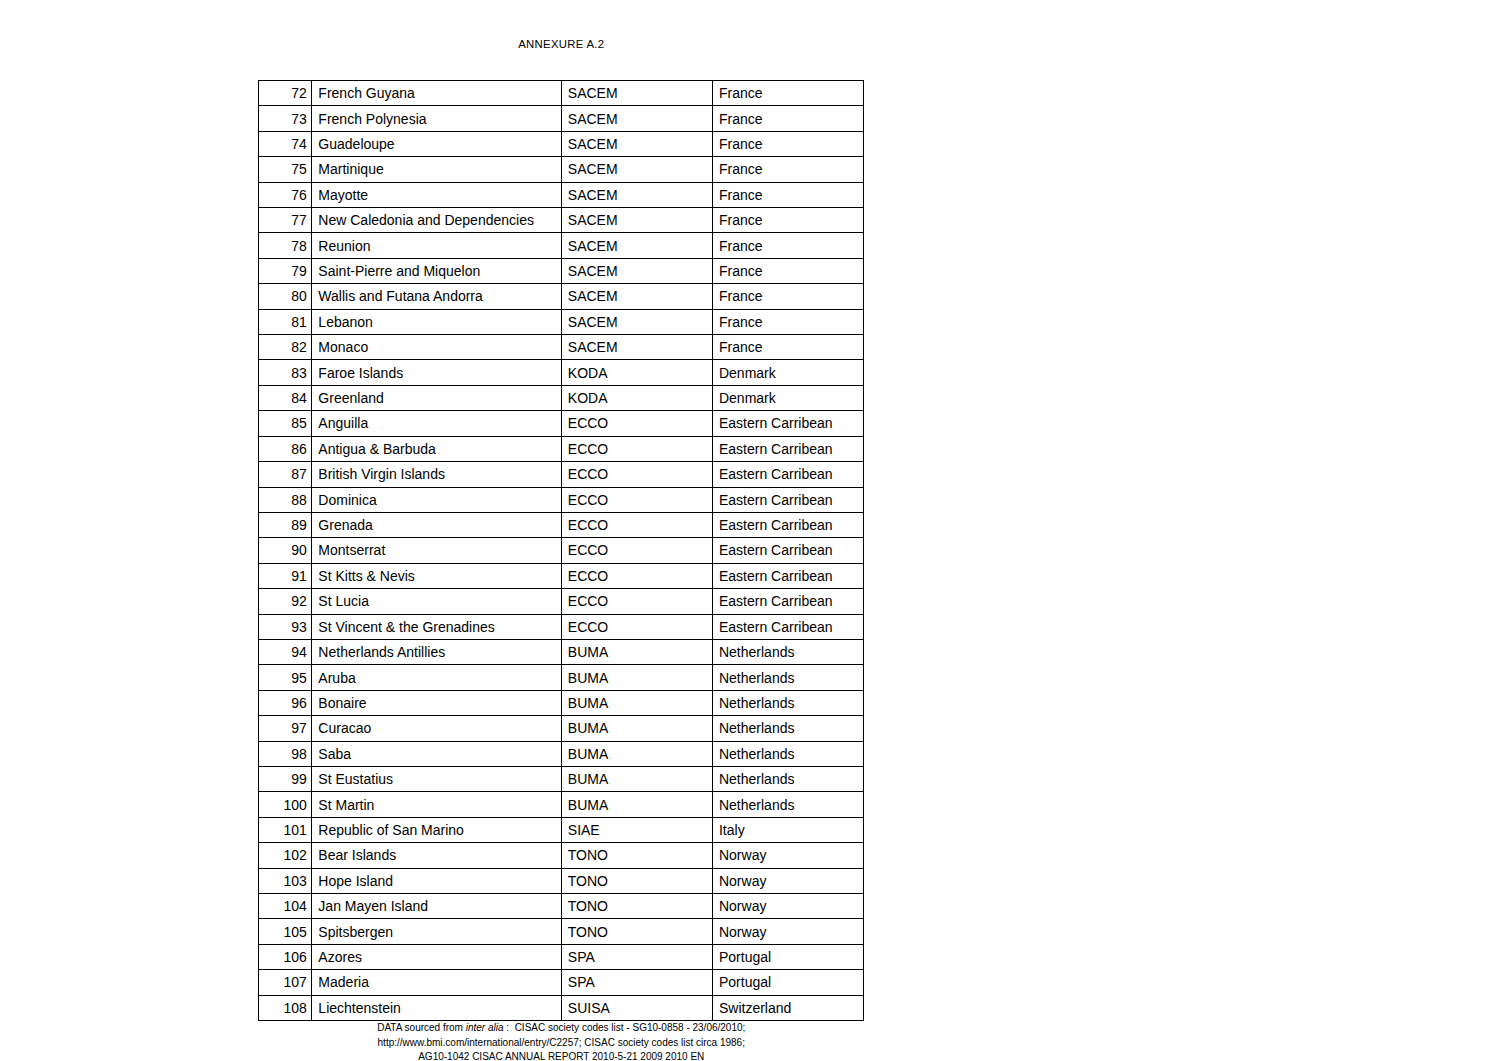ANNEXURE A.2
| 72 | French Guyana | SACEM | France |
| 73 | French Polynesia | SACEM | France |
| 74 | Guadeloupe | SACEM | France |
| 75 | Martinique | SACEM | France |
| 76 | Mayotte | SACEM | France |
| 77 | New Caledonia and Dependencies | SACEM | France |
| 78 | Reunion | SACEM | France |
| 79 | Saint-Pierre and Miquelon | SACEM | France |
| 80 | Wallis and Futana Andorra | SACEM | France |
| 81 | Lebanon | SACEM | France |
| 82 | Monaco | SACEM | France |
| 83 | Faroe Islands | KODA | Denmark |
| 84 | Greenland | KODA | Denmark |
| 85 | Anguilla | ECCO | Eastern Carribean |
| 86 | Antigua & Barbuda | ECCO | Eastern Carribean |
| 87 | British Virgin Islands | ECCO | Eastern Carribean |
| 88 | Dominica | ECCO | Eastern Carribean |
| 89 | Grenada | ECCO | Eastern Carribean |
| 90 | Montserrat | ECCO | Eastern Carribean |
| 91 | St Kitts & Nevis | ECCO | Eastern Carribean |
| 92 | St Lucia | ECCO | Eastern Carribean |
| 93 | St Vincent & the Grenadines | ECCO | Eastern Carribean |
| 94 | Netherlands Antillies | BUMA | Netherlands |
| 95 | Aruba | BUMA | Netherlands |
| 96 | Bonaire | BUMA | Netherlands |
| 97 | Curacao | BUMA | Netherlands |
| 98 | Saba | BUMA | Netherlands |
| 99 | St Eustatius | BUMA | Netherlands |
| 100 | St Martin | BUMA | Netherlands |
| 101 | Republic of San Marino | SIAE | Italy |
| 102 | Bear Islands | TONO | Norway |
| 103 | Hope Island | TONO | Norway |
| 104 | Jan Mayen Island | TONO | Norway |
| 105 | Spitsbergen | TONO | Norway |
| 106 | Azores | SPA | Portugal |
| 107 | Maderia | SPA | Portugal |
| 108 | Liechtenstein | SUISA | Switzerland |
DATA sourced from inter alia : CISAC society codes list - SG10-0858 - 23/06/2010;
http://www.bmi.com/international/entry/C2257; CISAC society codes list circa 1986;
AG10-1042 CISAC ANNUAL REPORT 2010-5-21 2009 2010 EN